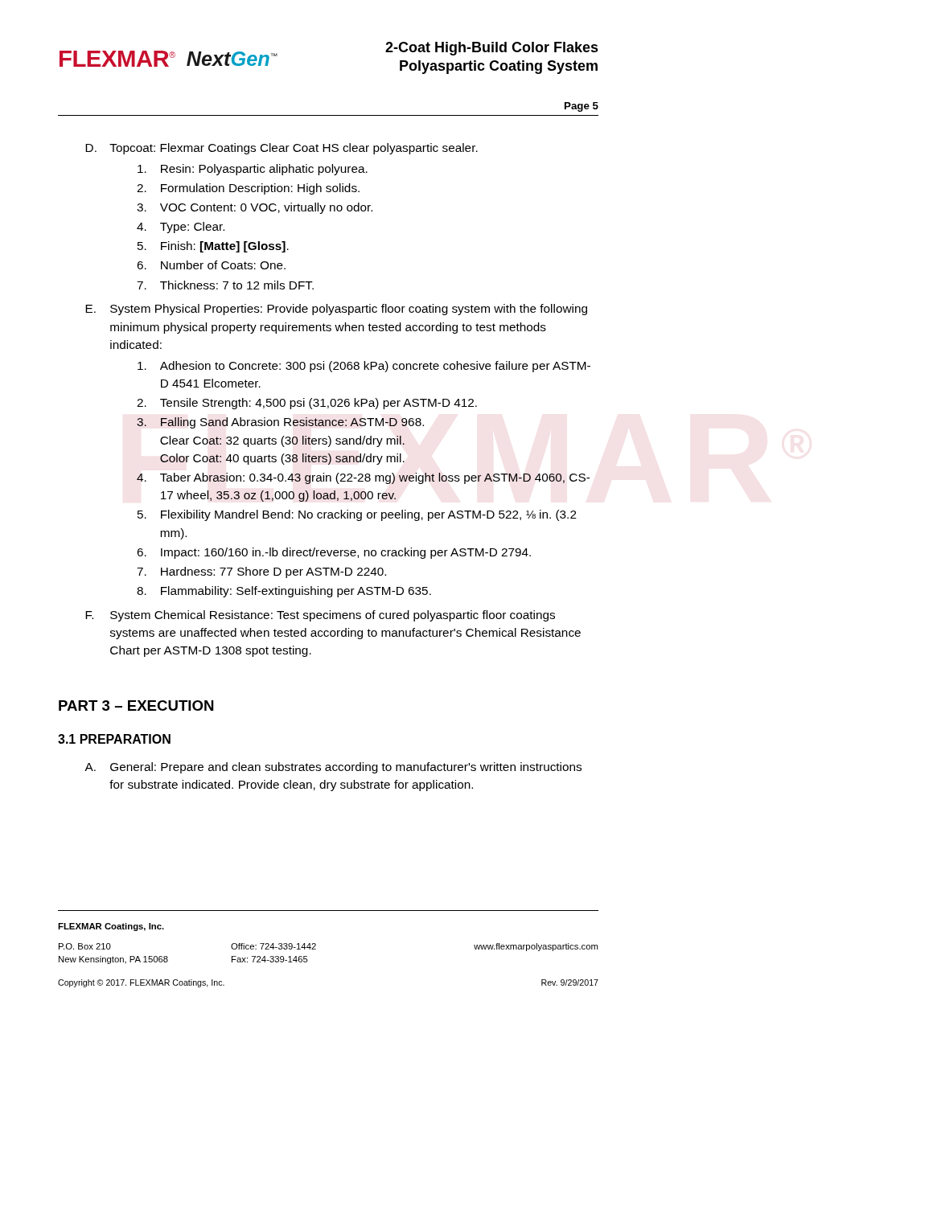FLEXMAR®
FLEXMAR® Next Gen™
2-Coat High-Build Color Flakes
Polyaspartic Coating System
Page 5
D. Topcoat: Flexmar Coatings Clear Coat HS clear polyaspartic sealer.
1. Resin: Polyaspartic aliphatic polyurea.
2. Formulation Description: High solids.
3. VOC Content: 0 VOC, virtually no odor.
4. Type: Clear.
5. Finish: [Matte] [Gloss].
6. Number of Coats: One.
7. Thickness: 7 to 12 mils DFT.
E. System Physical Properties: Provide polyaspartic floor coating system with the following minimum physical property requirements when tested according to test methods indicated:
1. Adhesion to Concrete: 300 psi (2068 kPa) concrete cohesive failure per ASTM-D 4541 Elcometer.
2. Tensile Strength: 4,500 psi (31,026 kPa) per ASTM-D 412.
3. Falling Sand Abrasion Resistance: ASTM-D 968.
Clear Coat: 32 quarts (30 liters) sand/dry mil.
Color Coat: 40 quarts (38 liters) sand/dry mil.
4. Taber Abrasion: 0.34-0.43 grain (22-28 mg) weight loss per ASTM-D 4060, CS-17 wheel, 35.3 oz (1,000 g) load, 1,000 rev.
5. Flexibility Mandrel Bend: No cracking or peeling, per ASTM-D 522, ⅛ in. (3.2 mm).
6. Impact: 160/160 in.-lb direct/reverse, no cracking per ASTM-D 2794.
7. Hardness: 77 Shore D per ASTM-D 2240.
8. Flammability: Self-extinguishing per ASTM-D 635.
F. System Chemical Resistance: Test specimens of cured polyaspartic floor coatings systems are unaffected when tested according to manufacturer's Chemical Resistance Chart per ASTM-D 1308 spot testing.
PART 3 – EXECUTION
3.1 PREPARATION
A. General: Prepare and clean substrates according to manufacturer's written instructions for substrate indicated. Provide clean, dry substrate for application.
FLEXMAR Coatings, Inc.
P.O. Box 210
New Kensington, PA 15068
Office: 724-339-1442
Fax: 724-339-1465
www.flexmarpolyaspartics.com
Copyright © 2017. FLEXMAR Coatings, Inc.
Rev. 9/29/2017